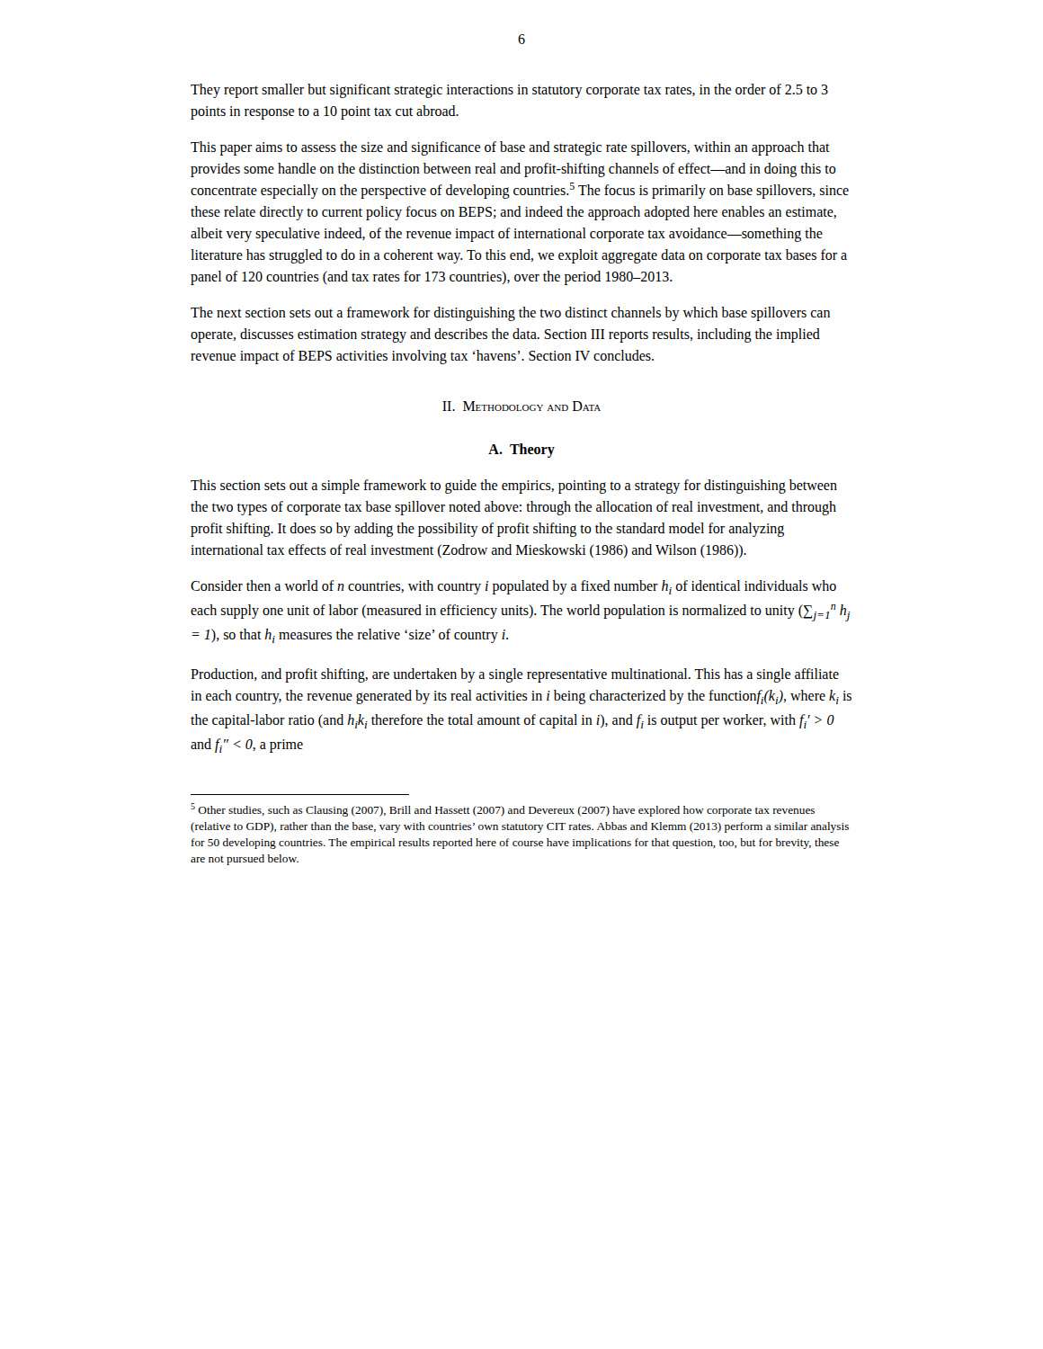6
They report smaller but significant strategic interactions in statutory corporate tax rates, in the order of 2.5 to 3 points in response to a 10 point tax cut abroad.
This paper aims to assess the size and significance of base and strategic rate spillovers, within an approach that provides some handle on the distinction between real and profit-shifting channels of effect—and in doing this to concentrate especially on the perspective of developing countries.5 The focus is primarily on base spillovers, since these relate directly to current policy focus on BEPS; and indeed the approach adopted here enables an estimate, albeit very speculative indeed, of the revenue impact of international corporate tax avoidance—something the literature has struggled to do in a coherent way. To this end, we exploit aggregate data on corporate tax bases for a panel of 120 countries (and tax rates for 173 countries), over the period 1980–2013.
The next section sets out a framework for distinguishing the two distinct channels by which base spillovers can operate, discusses estimation strategy and describes the data. Section III reports results, including the implied revenue impact of BEPS activities involving tax ‘havens’. Section IV concludes.
II. Methodology and Data
A. Theory
This section sets out a simple framework to guide the empirics, pointing to a strategy for distinguishing between the two types of corporate tax base spillover noted above: through the allocation of real investment, and through profit shifting. It does so by adding the possibility of profit shifting to the standard model for analyzing international tax effects of real investment (Zodrow and Mieskowski (1986) and Wilson (1986)).
Consider then a world of n countries, with country i populated by a fixed number hi of identical individuals who each supply one unit of labor (measured in efficiency units). The world population is normalized to unity (∑j=1n hj = 1), so that hi measures the relative ‘size’ of country i.
Production, and profit shifting, are undertaken by a single representative multinational. This has a single affiliate in each country, the revenue generated by its real activities in i being characterized by the functionfi(ki), where ki is the capital-labor ratio (and hiki therefore the total amount of capital in i), and fi is output per worker, with fi′ > 0 and fi″ < 0, a prime
5 Other studies, such as Clausing (2007), Brill and Hassett (2007) and Devereux (2007) have explored how corporate tax revenues (relative to GDP), rather than the base, vary with countries’ own statutory CIT rates. Abbas and Klemm (2013) perform a similar analysis for 50 developing countries. The empirical results reported here of course have implications for that question, too, but for brevity, these are not pursued below.